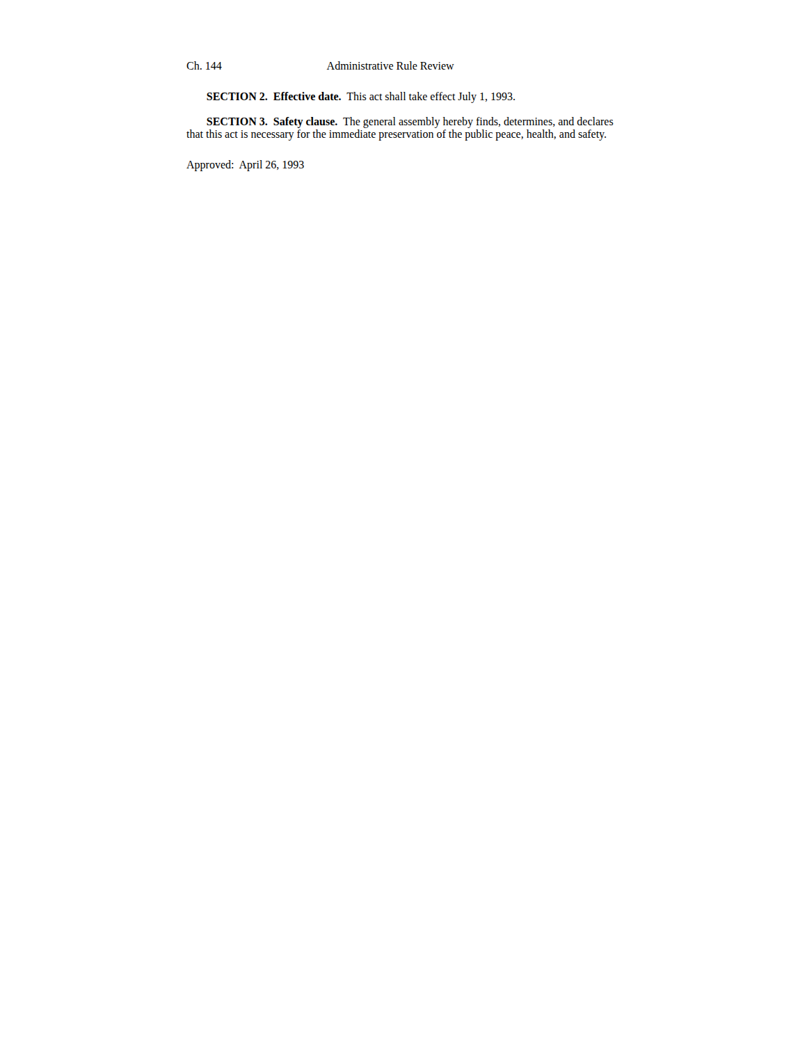Ch. 144
Administrative Rule Review
SECTION 2. Effective date. This act shall take effect July 1, 1993.
SECTION 3. Safety clause. The general assembly hereby finds, determines, and declares that this act is necessary for the immediate preservation of the public peace, health, and safety.
Approved: April 26, 1993